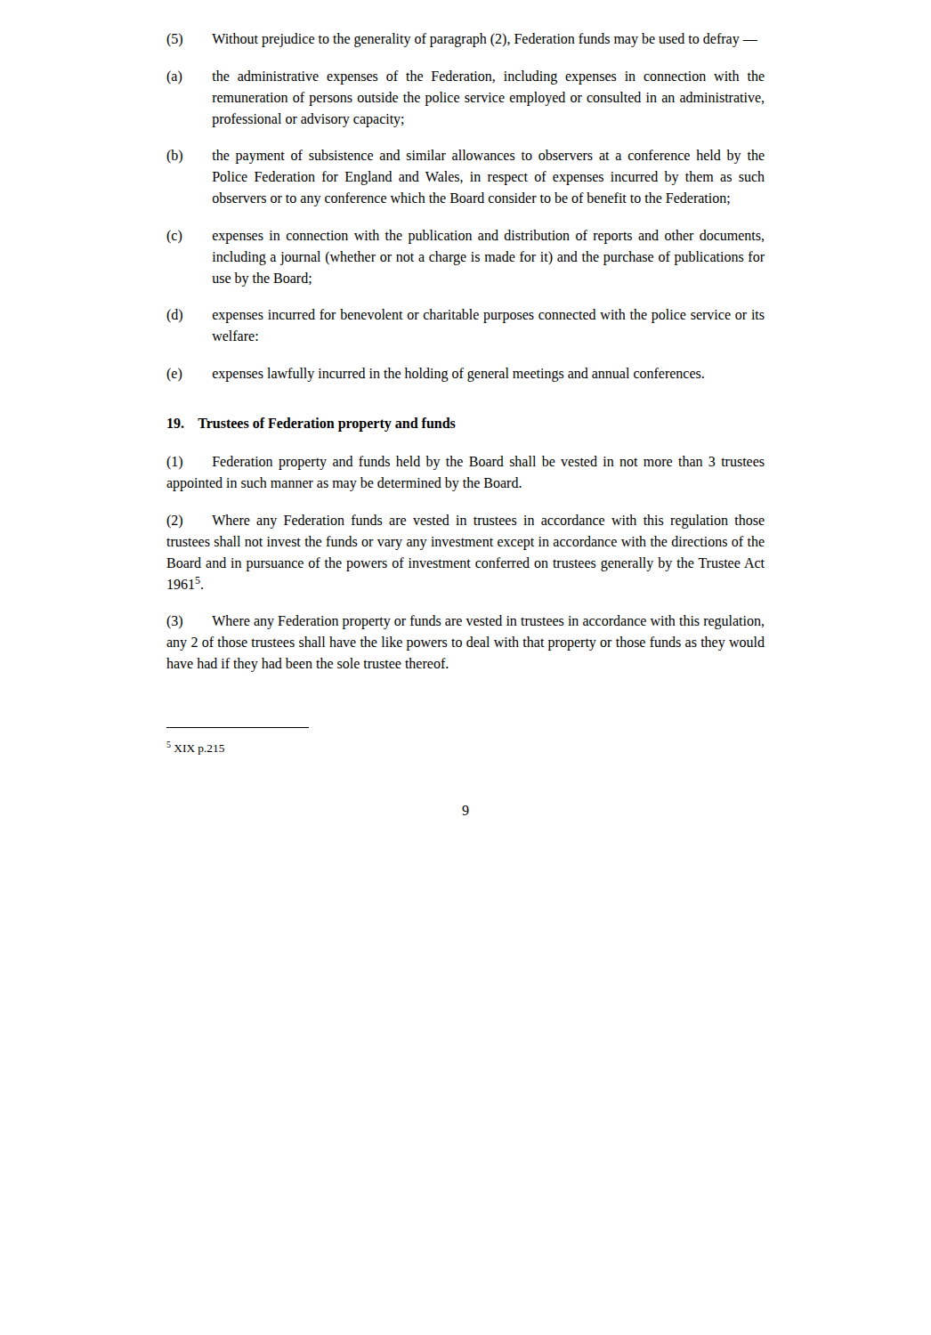(5) Without prejudice to the generality of paragraph (2), Federation funds may be used to defray —
(a)
the administrative expenses of the Federation, including expenses in connection with the remuneration of persons outside the police service employed or consulted in an administrative, professional or advisory capacity;
(b)
the payment of subsistence and similar allowances to observers at a conference held by the Police Federation for England and Wales, in respect of expenses incurred by them as such observers or to any conference which the Board consider to be of benefit to the Federation;
(c)
expenses in connection with the publication and distribution of reports and other documents, including a journal (whether or not a charge is made for it) and the purchase of publications for use by the Board;
(d)
expenses incurred for benevolent or charitable purposes connected with the police service or its welfare:
(e)
expenses lawfully incurred in the holding of general meetings and annual conferences.
19. Trustees of Federation property and funds
(1) Federation property and funds held by the Board shall be vested in not more than 3 trustees appointed in such manner as may be determined by the Board.
(2) Where any Federation funds are vested in trustees in accordance with this regulation those trustees shall not invest the funds or vary any investment except in accordance with the directions of the Board and in pursuance of the powers of investment conferred on trustees generally by the Trustee Act 19615.
(3) Where any Federation property or funds are vested in trustees in accordance with this regulation, any 2 of those trustees shall have the like powers to deal with that property or those funds as they would have had if they had been the sole trustee thereof.
5 XIX p.215
9